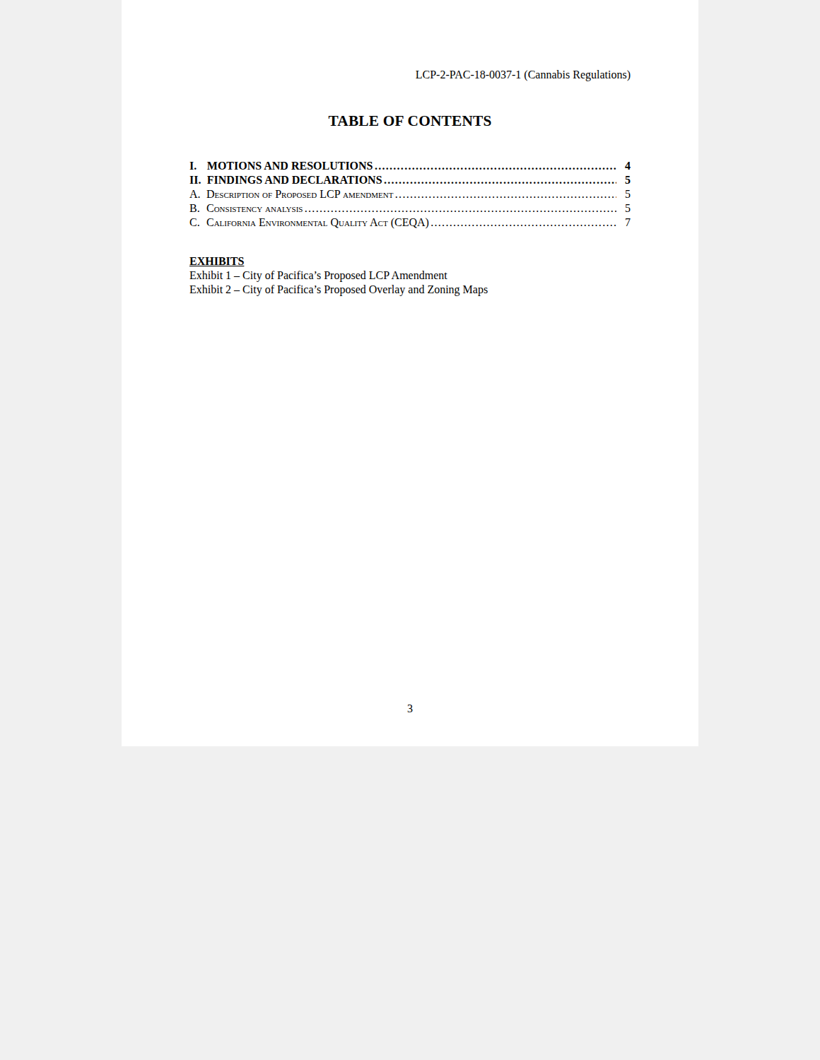LCP-2-PAC-18-0037-1 (Cannabis Regulations)
TABLE OF CONTENTS
I. MOTIONS AND RESOLUTIONS 4
II. FINDINGS AND DECLARATIONS 5
A. Description of Proposed LCP amendment 5
B. Consistency analysis 5
C. California Environmental Quality Act (CEQA) 7
EXHIBITS
Exhibit 1 – City of Pacifica’s Proposed LCP Amendment
Exhibit 2 – City of Pacifica’s Proposed Overlay and Zoning Maps
3